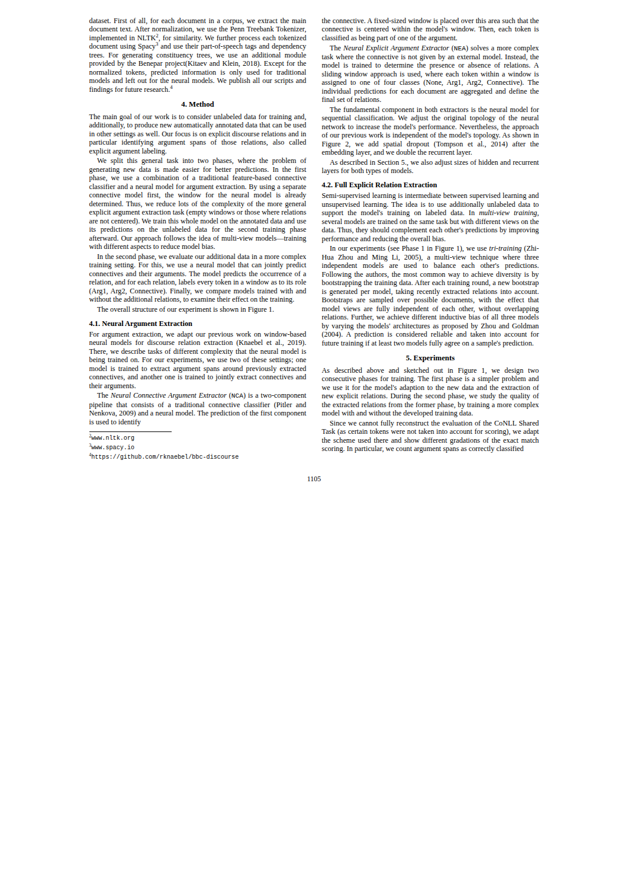dataset. First of all, for each document in a corpus, we extract the main document text. After normalization, we use the Penn Treebank Tokenizer, implemented in NLTK2, for similarity. We further process each tokenized document using Spacy3 and use their part-of-speech tags and dependency trees. For generating constituency trees, we use an additional module provided by the Benepar project(Kitaev and Klein, 2018). Except for the normalized tokens, predicted information is only used for traditional models and left out for the neural models. We publish all our scripts and findings for future research.4
4. Method
The main goal of our work is to consider unlabeled data for training and, additionally, to produce new automatically annotated data that can be used in other settings as well. Our focus is on explicit discourse relations and in particular identifying argument spans of those relations, also called explicit argument labeling.
We split this general task into two phases, where the problem of generating new data is made easier for better predictions. In the first phase, we use a combination of a traditional feature-based connective classifier and a neural model for argument extraction. By using a separate connective model first, the window for the neural model is already determined. Thus, we reduce lots of the complexity of the more general explicit argument extraction task (empty windows or those where relations are not centered). We train this whole model on the annotated data and use its predictions on the unlabeled data for the second training phase afterward. Our approach follows the idea of multi-view models—training with different aspects to reduce model bias.
In the second phase, we evaluate our additional data in a more complex training setting. For this, we use a neural model that can jointly predict connectives and their arguments. The model predicts the occurrence of a relation, and for each relation, labels every token in a window as to its role (Arg1, Arg2, Connective). Finally, we compare models trained with and without the additional relations, to examine their effect on the training.
The overall structure of our experiment is shown in Figure 1.
4.1. Neural Argument Extraction
For argument extraction, we adapt our previous work on window-based neural models for discourse relation extraction (Knaebel et al., 2019). There, we describe tasks of different complexity that the neural model is being trained on. For our experiments, we use two of these settings; one model is trained to extract argument spans around previously extracted connectives, and another one is trained to jointly extract connectives and their arguments.
The Neural Connective Argument Extractor (NCA) is a two-component pipeline that consists of a traditional connective classifier (Pitler and Nenkova, 2009) and a neural model. The prediction of the first component is used to identify
2www.nltk.org
3www.spacy.io
4https://github.com/rknaebel/bbc-discourse
the connective. A fixed-sized window is placed over this area such that the connective is centered within the model's window. Then, each token is classified as being part of one of the argument.
The Neural Explicit Argument Extractor (NEA) solves a more complex task where the connective is not given by an external model. Instead, the model is trained to determine the presence or absence of relations. A sliding window approach is used, where each token within a window is assigned to one of four classes (None, Arg1, Arg2, Connective). The individual predictions for each document are aggregated and define the final set of relations.
The fundamental component in both extractors is the neural model for sequential classification. We adjust the original topology of the neural network to increase the model's performance. Nevertheless, the approach of our previous work is independent of the model's topology. As shown in Figure 2, we add spatial dropout (Tompson et al., 2014) after the embedding layer, and we double the recurrent layer.
As described in Section 5., we also adjust sizes of hidden and recurrent layers for both types of models.
4.2. Full Explicit Relation Extraction
Semi-supervised learning is intermediate between supervised learning and unsupervised learning. The idea is to use additionally unlabeled data to support the model's training on labeled data. In multi-view training, several models are trained on the same task but with different views on the data. Thus, they should complement each other's predictions by improving performance and reducing the overall bias.
In our experiments (see Phase 1 in Figure 1), we use tri-training (Zhi-Hua Zhou and Ming Li, 2005), a multi-view technique where three independent models are used to balance each other's predictions. Following the authors, the most common way to achieve diversity is by bootstrapping the training data. After each training round, a new bootstrap is generated per model, taking recently extracted relations into account. Bootstraps are sampled over possible documents, with the effect that model views are fully independent of each other, without overlapping relations. Further, we achieve different inductive bias of all three models by varying the models' architectures as proposed by Zhou and Goldman (2004). A prediction is considered reliable and taken into account for future training if at least two models fully agree on a sample's prediction.
5. Experiments
As described above and sketched out in Figure 1, we design two consecutive phases for training. The first phase is a simpler problem and we use it for the model's adaption to the new data and the extraction of new explicit relations. During the second phase, we study the quality of the extracted relations from the former phase, by training a more complex model with and without the developed training data.
Since we cannot fully reconstruct the evaluation of the CoNLL Shared Task (as certain tokens were not taken into account for scoring), we adapt the scheme used there and show different gradations of the exact match scoring. In particular, we count argument spans as correctly classified
1105